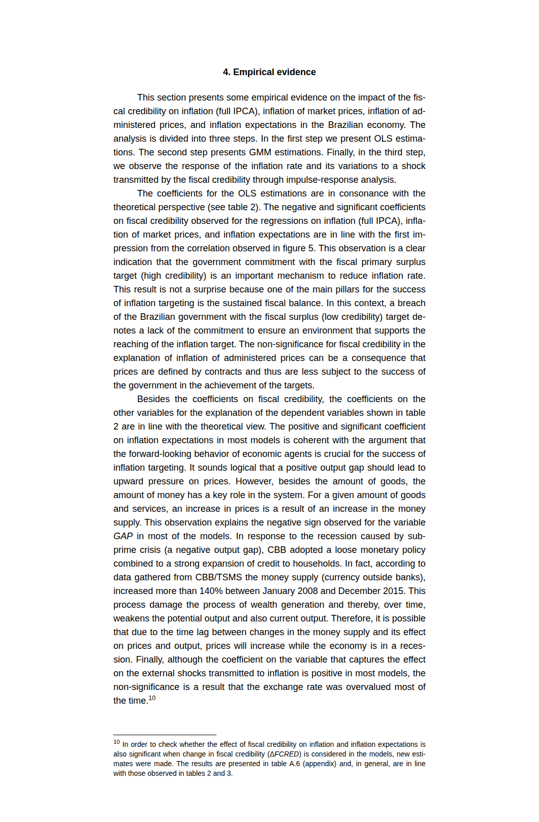4. Empirical evidence
This section presents some empirical evidence on the impact of the fiscal credibility on inflation (full IPCA), inflation of market prices, inflation of administered prices, and inflation expectations in the Brazilian economy. The analysis is divided into three steps. In the first step we present OLS estimations. The second step presents GMM estimations. Finally, in the third step, we observe the response of the inflation rate and its variations to a shock transmitted by the fiscal credibility through impulse-response analysis.
The coefficients for the OLS estimations are in consonance with the theoretical perspective (see table 2). The negative and significant coefficients on fiscal credibility observed for the regressions on inflation (full IPCA), inflation of market prices, and inflation expectations are in line with the first impression from the correlation observed in figure 5. This observation is a clear indication that the government commitment with the fiscal primary surplus target (high credibility) is an important mechanism to reduce inflation rate. This result is not a surprise because one of the main pillars for the success of inflation targeting is the sustained fiscal balance. In this context, a breach of the Brazilian government with the fiscal surplus (low credibility) target denotes a lack of the commitment to ensure an environment that supports the reaching of the inflation target. The non-significance for fiscal credibility in the explanation of inflation of administered prices can be a consequence that prices are defined by contracts and thus are less subject to the success of the government in the achievement of the targets.
Besides the coefficients on fiscal credibility, the coefficients on the other variables for the explanation of the dependent variables shown in table 2 are in line with the theoretical view. The positive and significant coefficient on inflation expectations in most models is coherent with the argument that the forward-looking behavior of economic agents is crucial for the success of inflation targeting. It sounds logical that a positive output gap should lead to upward pressure on prices. However, besides the amount of goods, the amount of money has a key role in the system. For a given amount of goods and services, an increase in prices is a result of an increase in the money supply. This observation explains the negative sign observed for the variable GAP in most of the models. In response to the recession caused by subprime crisis (a negative output gap), CBB adopted a loose monetary policy combined to a strong expansion of credit to households. In fact, according to data gathered from CBB/TSMS the money supply (currency outside banks), increased more than 140% between January 2008 and December 2015. This process damage the process of wealth generation and thereby, over time, weakens the potential output and also current output. Therefore, it is possible that due to the time lag between changes in the money supply and its effect on prices and output, prices will increase while the economy is in a recession. Finally, although the coefficient on the variable that captures the effect on the external shocks transmitted to inflation is positive in most models, the non-significance is a result that the exchange rate was overvalued most of the time.10
10 In order to check whether the effect of fiscal credibility on inflation and inflation expectations is also significant when change in fiscal credibility (ΔFCRED) is considered in the models, new estimates were made. The results are presented in table A.6 (appendix) and, in general, are in line with those observed in tables 2 and 3.